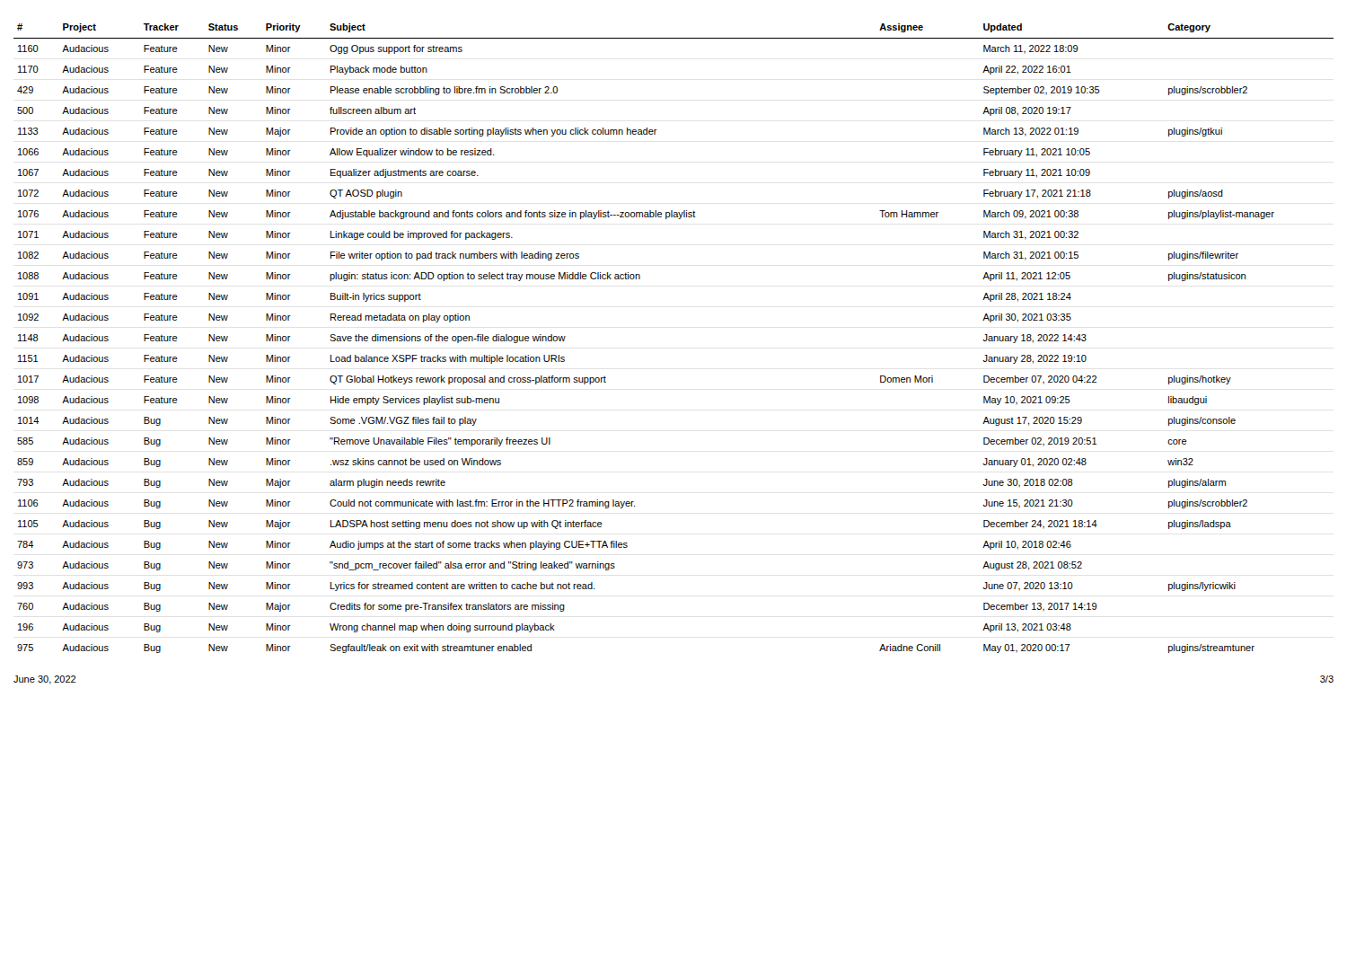| # | Project | Tracker | Status | Priority | Subject | Assignee | Updated | Category |
| --- | --- | --- | --- | --- | --- | --- | --- | --- |
| 1160 | Audacious | Feature | New | Minor | Ogg Opus support for streams | | March 11, 2022 18:09 | |
| 1170 | Audacious | Feature | New | Minor | Playback mode button | | April 22, 2022 16:01 | |
| 429 | Audacious | Feature | New | Minor | Please enable scrobbling to libre.fm in Scrobbler 2.0 | | September 02, 2019 10:35 | plugins/scrobbler2 |
| 500 | Audacious | Feature | New | Minor | fullscreen album art | | April 08, 2020 19:17 | |
| 1133 | Audacious | Feature | New | Major | Provide an option to disable sorting playlists when you click column header | | March 13, 2022 01:19 | plugins/gtkui |
| 1066 | Audacious | Feature | New | Minor | Allow Equalizer window to be resized. | | February 11, 2021 10:05 | |
| 1067 | Audacious | Feature | New | Minor | Equalizer adjustments are coarse. | | February 11, 2021 10:09 | |
| 1072 | Audacious | Feature | New | Minor | QT AOSD plugin | | February 17, 2021 21:18 | plugins/aosd |
| 1076 | Audacious | Feature | New | Minor | Adjustable background and fonts colors and fonts size in playlist---zoomable playlist | Tom Hammer | March 09, 2021 00:38 | plugins/playlist-manager |
| 1071 | Audacious | Feature | New | Minor | Linkage could be improved for packagers. | | March 31, 2021 00:32 | |
| 1082 | Audacious | Feature | New | Minor | File writer option to pad track numbers with leading zeros | | March 31, 2021 00:15 | plugins/filewriter |
| 1088 | Audacious | Feature | New | Minor | plugin: status icon: ADD option to select tray mouse Middle Click action | | April 11, 2021 12:05 | plugins/statusicon |
| 1091 | Audacious | Feature | New | Minor | Built-in lyrics support | | April 28, 2021 18:24 | |
| 1092 | Audacious | Feature | New | Minor | Reread metadata on play option | | April 30, 2021 03:35 | |
| 1148 | Audacious | Feature | New | Minor | Save the dimensions of the open-file dialogue window | | January 18, 2022 14:43 | |
| 1151 | Audacious | Feature | New | Minor | Load balance XSPF tracks with multiple location URIs | | January 28, 2022 19:10 | |
| 1017 | Audacious | Feature | New | Minor | QT Global Hotkeys rework proposal and cross-platform support | Domen Mori | December 07, 2020 04:22 | plugins/hotkey |
| 1098 | Audacious | Feature | New | Minor | Hide empty Services playlist sub-menu | | May 10, 2021 09:25 | libaudgui |
| 1014 | Audacious | Bug | New | Minor | Some .VGM/.VGZ files fail to play | | August 17, 2020 15:29 | plugins/console |
| 585 | Audacious | Bug | New | Minor | "Remove Unavailable Files" temporarily freezes UI | | December 02, 2019 20:51 | core |
| 859 | Audacious | Bug | New | Minor | .wsz skins cannot be used on Windows | | January 01, 2020 02:48 | win32 |
| 793 | Audacious | Bug | New | Major | alarm plugin needs rewrite | | June 30, 2018 02:08 | plugins/alarm |
| 1106 | Audacious | Bug | New | Minor | Could not communicate with last.fm: Error in the HTTP2 framing layer. | | June 15, 2021 21:30 | plugins/scrobbler2 |
| 1105 | Audacious | Bug | New | Major | LADSPA host setting menu does not show up with Qt interface | | December 24, 2021 18:14 | plugins/ladspa |
| 784 | Audacious | Bug | New | Minor | Audio jumps at the start of some tracks when playing CUE+TTA files | | April 10, 2018 02:46 | |
| 973 | Audacious | Bug | New | Minor | "snd_pcm_recover failed" alsa error and "String leaked" warnings | | August 28, 2021 08:52 | |
| 993 | Audacious | Bug | New | Minor | Lyrics for streamed content are written to cache but not read. | | June 07, 2020 13:10 | plugins/lyricwiki |
| 760 | Audacious | Bug | New | Major | Credits for some pre-Transifex translators are missing | | December 13, 2017 14:19 | |
| 196 | Audacious | Bug | New | Minor | Wrong channel map when doing surround playback | | April 13, 2021 03:48 | |
| 975 | Audacious | Bug | New | Minor | Segfault/leak on exit with streamtuner enabled | Ariadne Conill | May 01, 2020 00:17 | plugins/streamtuner |
June 30, 2022 3/3